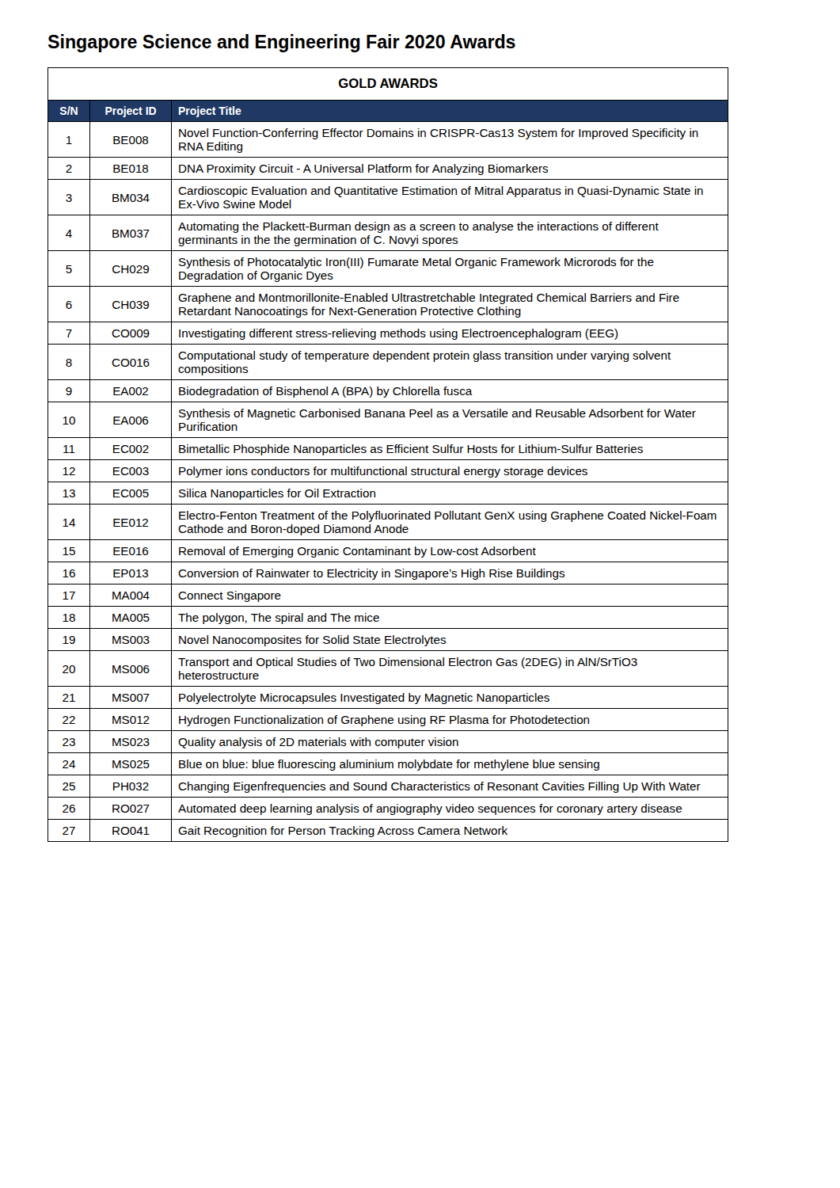Singapore Science and Engineering Fair 2020 Awards
GOLD AWARDS
| S/N | Project ID | Project Title |
| --- | --- | --- |
| 1 | BE008 | Novel Function-Conferring Effector Domains in CRISPR-Cas13 System for Improved Specificity in RNA Editing |
| 2 | BE018 | DNA Proximity Circuit - A Universal Platform for Analyzing Biomarkers |
| 3 | BM034 | Cardioscopic Evaluation and Quantitative Estimation of Mitral Apparatus in Quasi-Dynamic State in Ex-Vivo Swine Model |
| 4 | BM037 | Automating the Plackett-Burman design as a screen to analyse the interactions of different germinants in the the germination of C. Novyi spores |
| 5 | CH029 | Synthesis of Photocatalytic Iron(III) Fumarate Metal Organic Framework Microrods for the Degradation of Organic Dyes |
| 6 | CH039 | Graphene and Montmorillonite-Enabled Ultrastretchable Integrated Chemical Barriers and Fire Retardant Nanocoatings for Next-Generation Protective Clothing |
| 7 | CO009 | Investigating different stress-relieving methods using Electroencephalogram (EEG) |
| 8 | CO016 | Computational study of temperature dependent protein glass transition under varying solvent compositions |
| 9 | EA002 | Biodegradation of Bisphenol A (BPA) by Chlorella fusca |
| 10 | EA006 | Synthesis of Magnetic Carbonised Banana Peel as a Versatile and Reusable Adsorbent for Water Purification |
| 11 | EC002 | Bimetallic Phosphide Nanoparticles as Efficient Sulfur Hosts for Lithium-Sulfur Batteries |
| 12 | EC003 | Polymer ions conductors for multifunctional structural energy storage devices |
| 13 | EC005 | Silica Nanoparticles for Oil Extraction |
| 14 | EE012 | Electro-Fenton Treatment of the Polyfluorinated Pollutant GenX using Graphene Coated Nickel-Foam Cathode and Boron-doped Diamond Anode |
| 15 | EE016 | Removal of Emerging Organic Contaminant by Low-cost Adsorbent |
| 16 | EP013 | Conversion of Rainwater to Electricity in Singapore’s High Rise Buildings |
| 17 | MA004 | Connect Singapore |
| 18 | MA005 | The polygon, The spiral and The mice |
| 19 | MS003 | Novel Nanocomposites for Solid State Electrolytes |
| 20 | MS006 | Transport and Optical Studies of Two Dimensional Electron Gas (2DEG) in AlN/SrTiO3 heterostructure |
| 21 | MS007 | Polyelectrolyte Microcapsules Investigated by Magnetic Nanoparticles |
| 22 | MS012 | Hydrogen Functionalization of Graphene using RF Plasma for Photodetection |
| 23 | MS023 | Quality analysis of 2D materials with computer vision |
| 24 | MS025 | Blue on blue: blue fluorescing aluminium molybdate for methylene blue sensing |
| 25 | PH032 | Changing Eigenfrequencies and Sound Characteristics of Resonant Cavities Filling Up With Water |
| 26 | RO027 | Automated deep learning analysis of angiography video sequences for coronary artery disease |
| 27 | RO041 | Gait Recognition for Person Tracking Across Camera Network |